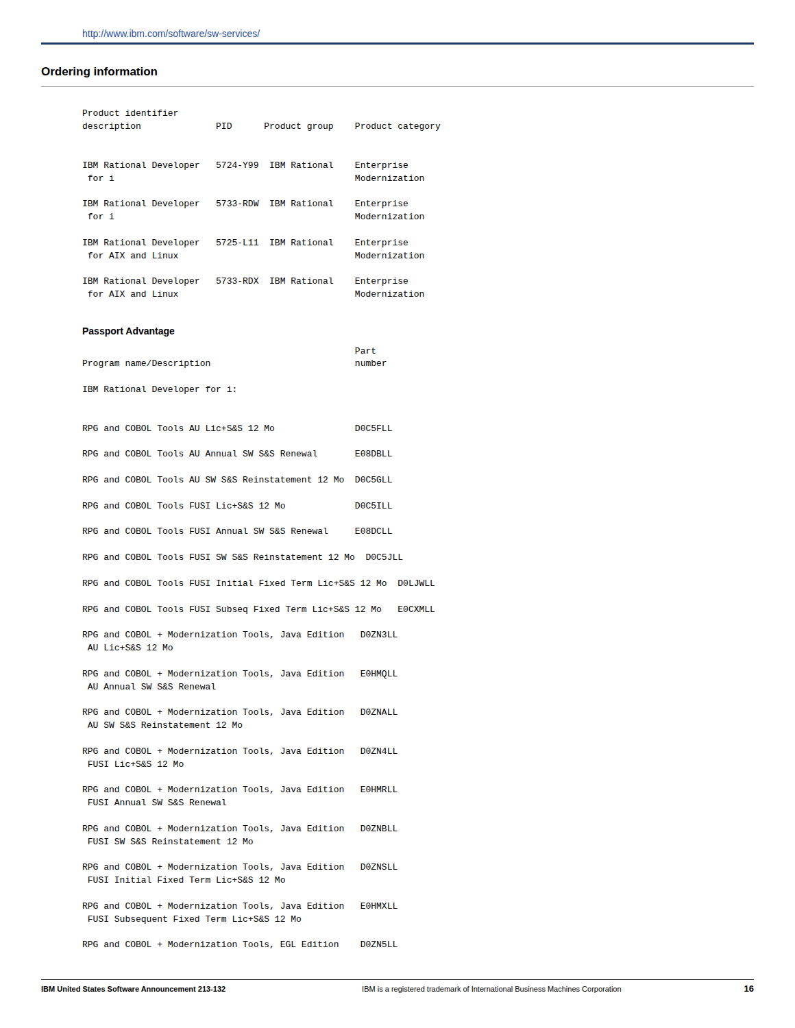http://www.ibm.com/software/sw-services/
Ordering information
Product identifier
description              PID      Product group    Product category


IBM Rational Developer   5724-Y99  IBM Rational    Enterprise
 for i                                             Modernization

IBM Rational Developer   5733-RDW  IBM Rational    Enterprise
 for i                                             Modernization

IBM Rational Developer   5725-L11  IBM Rational    Enterprise
 for AIX and Linux                                 Modernization

IBM Rational Developer   5733-RDX  IBM Rational    Enterprise
 for AIX and Linux                                 Modernization
Passport Advantage
                                                   Part
Program name/Description                           number

IBM Rational Developer for i:


RPG and COBOL Tools AU Lic+S&S 12 Mo               D0C5FLL

RPG and COBOL Tools AU Annual SW S&S Renewal       E08DBLL

RPG and COBOL Tools AU SW S&S Reinstatement 12 Mo  D0C5GLL

RPG and COBOL Tools FUSI Lic+S&S 12 Mo             D0C5ILL

RPG and COBOL Tools FUSI Annual SW S&S Renewal     E08DCLL

RPG and COBOL Tools FUSI SW S&S Reinstatement 12 Mo  D0C5JLL

RPG and COBOL Tools FUSI Initial Fixed Term Lic+S&S 12 Mo  D0LJWLL

RPG and COBOL Tools FUSI Subseq Fixed Term Lic+S&S 12 Mo   E0CXMLL

RPG and COBOL + Modernization Tools, Java Edition   D0ZN3LL
 AU Lic+S&S 12 Mo

RPG and COBOL + Modernization Tools, Java Edition   E0HMQLL
 AU Annual SW S&S Renewal

RPG and COBOL + Modernization Tools, Java Edition   D0ZNALL
 AU SW S&S Reinstatement 12 Mo

RPG and COBOL + Modernization Tools, Java Edition   D0ZN4LL
 FUSI Lic+S&S 12 Mo

RPG and COBOL + Modernization Tools, Java Edition   E0HMRLL
 FUSI Annual SW S&S Renewal

RPG and COBOL + Modernization Tools, Java Edition   D0ZNBLL
 FUSI SW S&S Reinstatement 12 Mo

RPG and COBOL + Modernization Tools, Java Edition   D0ZNSLL
 FUSI Initial Fixed Term Lic+S&S 12 Mo

RPG and COBOL + Modernization Tools, Java Edition   E0HMXLL
 FUSI Subsequent Fixed Term Lic+S&S 12 Mo

RPG and COBOL + Modernization Tools, EGL Edition    D0ZN5LL
IBM United States Software Announcement 213-132 IBM is a registered trademark of International Business Machines Corporation 16